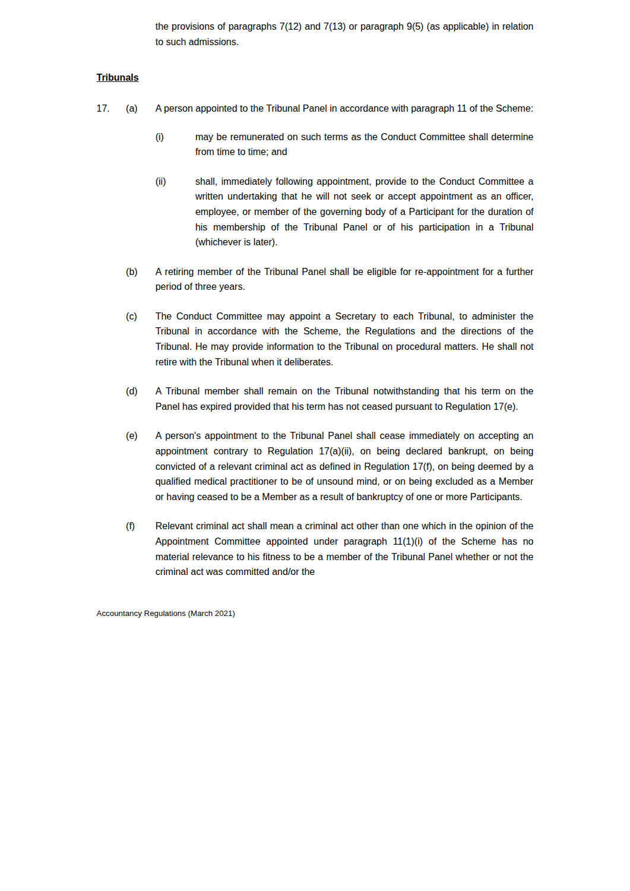the provisions of paragraphs 7(12) and 7(13) or paragraph 9(5) (as applicable) in relation to such admissions.
Tribunals
17.
(a) A person appointed to the Tribunal Panel in accordance with paragraph 11 of the Scheme:
(i) may be remunerated on such terms as the Conduct Committee shall determine from time to time; and
(ii) shall, immediately following appointment, provide to the Conduct Committee a written undertaking that he will not seek or accept appointment as an officer, employee, or member of the governing body of a Participant for the duration of his membership of the Tribunal Panel or of his participation in a Tribunal (whichever is later).
(b) A retiring member of the Tribunal Panel shall be eligible for re-appointment for a further period of three years.
(c) The Conduct Committee may appoint a Secretary to each Tribunal, to administer the Tribunal in accordance with the Scheme, the Regulations and the directions of the Tribunal. He may provide information to the Tribunal on procedural matters. He shall not retire with the Tribunal when it deliberates.
(d) A Tribunal member shall remain on the Tribunal notwithstanding that his term on the Panel has expired provided that his term has not ceased pursuant to Regulation 17(e).
(e) A person's appointment to the Tribunal Panel shall cease immediately on accepting an appointment contrary to Regulation 17(a)(ii), on being declared bankrupt, on being convicted of a relevant criminal act as defined in Regulation 17(f), on being deemed by a qualified medical practitioner to be of unsound mind, or on being excluded as a Member or having ceased to be a Member as a result of bankruptcy of one or more Participants.
(f) Relevant criminal act shall mean a criminal act other than one which in the opinion of the Appointment Committee appointed under paragraph 11(1)(i) of the Scheme has no material relevance to his fitness to be a member of the Tribunal Panel whether or not the criminal act was committed and/or the
Accountancy Regulations (March 2021)